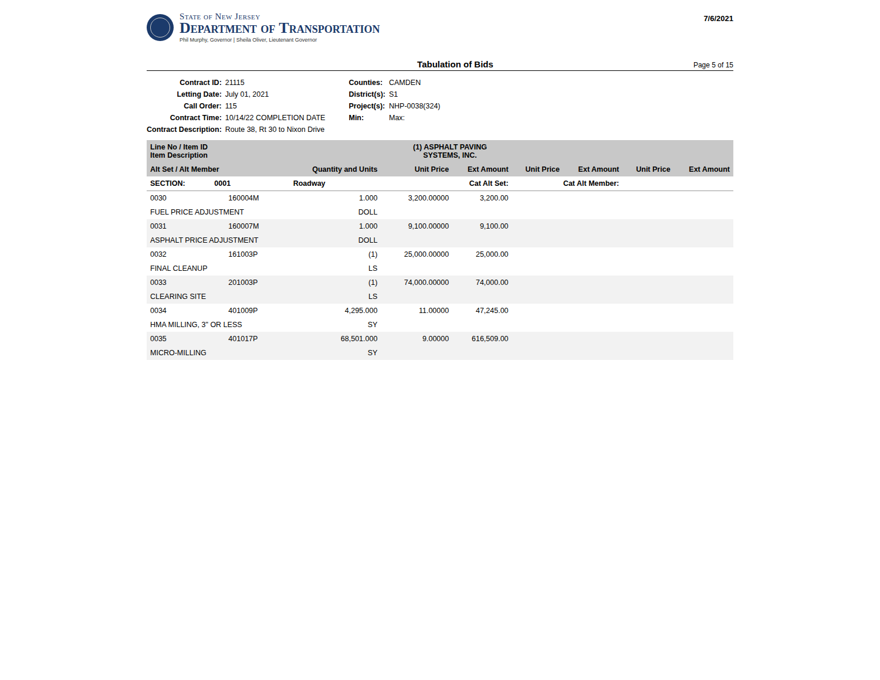State of New Jersey
Department of Transportation
Phil Murphy, Governor | Sheila Oliver, Lieutenant Governor
7/6/2021
Tabulation of Bids
Page 5 of 15
| Contract ID: | 21115 | Counties: | CAMDEN |
| Letting Date: | July 01, 2021 | District(s): | S1 |
| Call Order: | 115 | Project(s): | NHP-0038(324) |
| Contract Time: | 10/14/22 COMPLETION DATE | Min: | Max: |
| Contract Description: | Route 38, Rt 30 to Nixon Drive |
| Line No / Item ID Item Description | (1) ASPHALT PAVING SYSTEMS, INC. | | |
| Alt Set / Alt Member | Quantity and Units | Unit Price | Ext Amount | Unit Price | Ext Amount | Unit Price | Ext Amount |
| SECTION: | 0001 | Roadway | Cat Alt Set: | Cat Alt Member: | |
| 0030 | 160004M | 1.000 | 3,200.00000 | 3,200.00 | | | | |
| FUEL PRICE ADJUSTMENT | DOLL | | | | | | |
| 0031 | 160007M | 1.000 | 9,100.00000 | 9,100.00 | | | | |
| ASPHALT PRICE ADJUSTMENT | DOLL | | | | | | |
| 0032 | 161003P | (1) | 25,000.00000 | 25,000.00 | | | | |
| FINAL CLEANUP | LS | | | | | | |
| 0033 | 201003P | (1) | 74,000.00000 | 74,000.00 | | | | |
| CLEARING SITE | LS | | | | | | |
| 0034 | 401009P | 4,295.000 | 11.00000 | 47,245.00 | | | | |
| HMA MILLING, 3" OR LESS | SY | | | | | | |
| 0035 | 401017P | 68,501.000 | 9.00000 | 616,509.00 | | | | |
| MICRO-MILLING | SY | | | | | | |